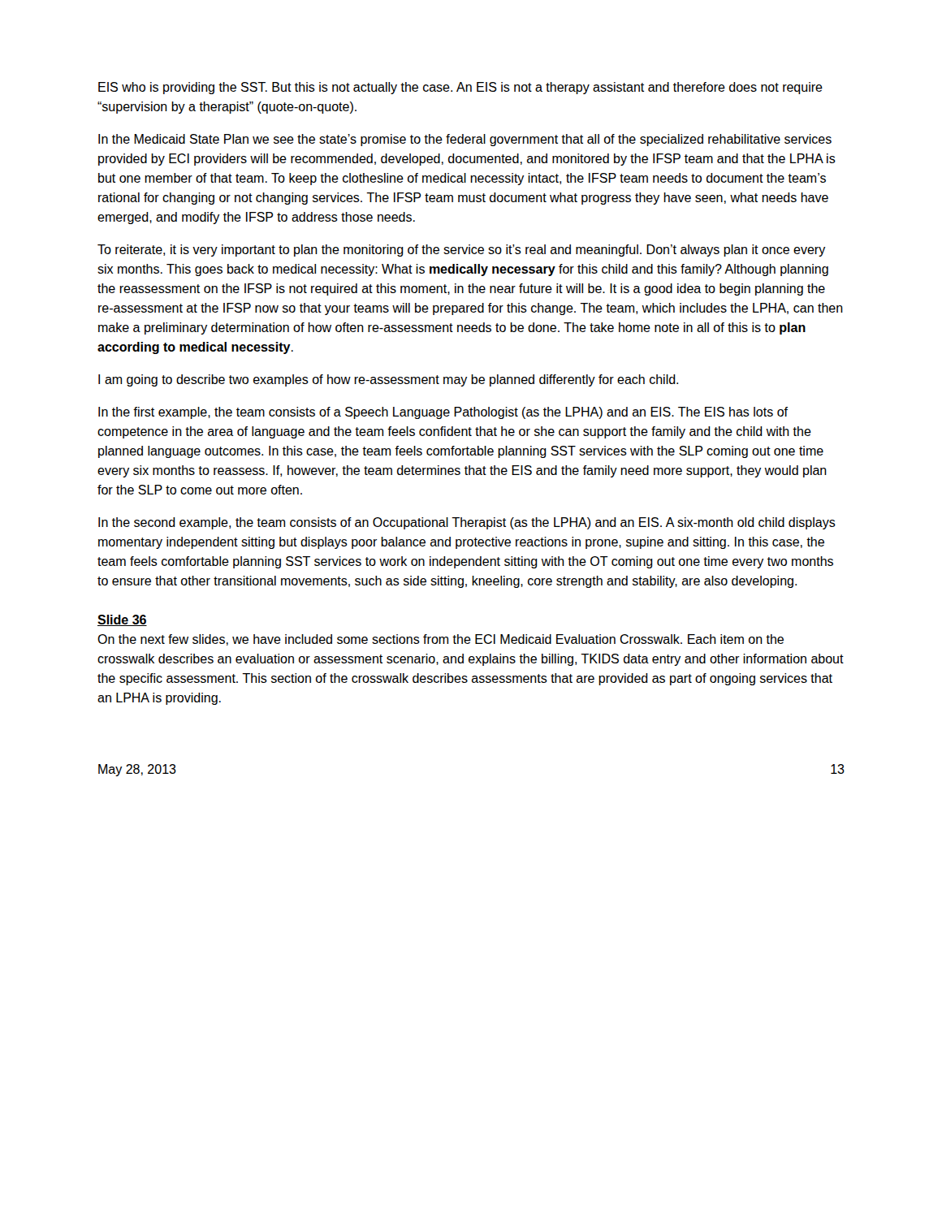EIS who is providing the SST. But this is not actually the case. An EIS is not a therapy assistant and therefore does not require “supervision by a therapist” (quote-on-quote).
In the Medicaid State Plan we see the state’s promise to the federal government that all of the specialized rehabilitative services provided by ECI providers will be recommended, developed, documented, and monitored by the IFSP team and that the LPHA is but one member of that team. To keep the clothesline of medical necessity intact, the IFSP team needs to document the team’s rational for changing or not changing services. The IFSP team must document what progress they have seen, what needs have emerged, and modify the IFSP to address those needs.
To reiterate, it is very important to plan the monitoring of the service so it’s real and meaningful. Don’t always plan it once every six months. This goes back to medical necessity: What is medically necessary for this child and this family? Although planning the reassessment on the IFSP is not required at this moment, in the near future it will be. It is a good idea to begin planning the re-assessment at the IFSP now so that your teams will be prepared for this change. The team, which includes the LPHA, can then make a preliminary determination of how often re-assessment needs to be done. The take home note in all of this is to plan according to medical necessity.
I am going to describe two examples of how re-assessment may be planned differently for each child.
In the first example, the team consists of a Speech Language Pathologist (as the LPHA) and an EIS. The EIS has lots of competence in the area of language and the team feels confident that he or she can support the family and the child with the planned language outcomes. In this case, the team feels comfortable planning SST services with the SLP coming out one time every six months to reassess. If, however, the team determines that the EIS and the family need more support, they would plan for the SLP to come out more often.
In the second example, the team consists of an Occupational Therapist (as the LPHA) and an EIS. A six-month old child displays momentary independent sitting but displays poor balance and protective reactions in prone, supine and sitting. In this case, the team feels comfortable planning SST services to work on independent sitting with the OT coming out one time every two months to ensure that other transitional movements, such as side sitting, kneeling, core strength and stability, are also developing.
Slide 36
On the next few slides, we have included some sections from the ECI Medicaid Evaluation Crosswalk. Each item on the crosswalk describes an evaluation or assessment scenario, and explains the billing, TKIDS data entry and other information about the specific assessment. This section of the crosswalk describes assessments that are provided as part of ongoing services that an LPHA is providing.
May 28, 2013 13